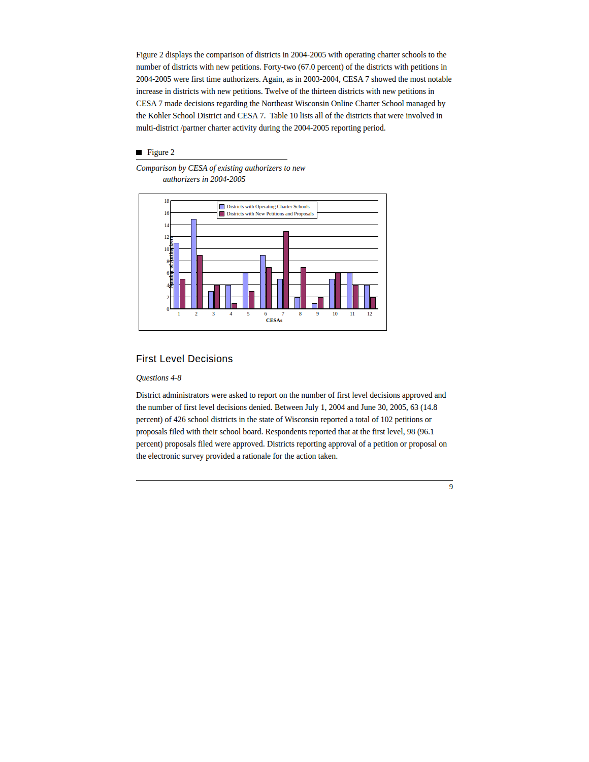Figure 2 displays the comparison of districts in 2004-2005 with operating charter schools to the number of districts with new petitions. Forty-two (67.0 percent) of the districts with petitions in 2004-2005 were first time authorizers. Again, as in 2003-2004, CESA 7 showed the most notable increase in districts with new petitions. Twelve of the thirteen districts with new petitions in CESA 7 made decisions regarding the Northeast Wisconsin Online Charter School managed by the Kohler School District and CESA 7. Table 10 lists all of the districts that were involved in multi-district /partner charter activity during the 2004-2005 reporting period.
Figure 2
Comparison by CESA of existing authorizers to new authorizers in 2004-2005
Number of Authorizers
0
2
4
6
8
10
12
14
16
18
Districts with Operating Charter Schools
Districts with New Petitions and Proposals
123456789101112
CESAs
First Level Decisions
Questions 4-8
District administrators were asked to report on the number of first level decisions approved and the number of first level decisions denied. Between July 1, 2004 and June 30, 2005, 63 (14.8 percent) of 426 school districts in the state of Wisconsin reported a total of 102 petitions or proposals filed with their school board. Respondents reported that at the first level, 98 (96.1 percent) proposals filed were approved. Districts reporting approval of a petition or proposal on the electronic survey provided a rationale for the action taken.
9